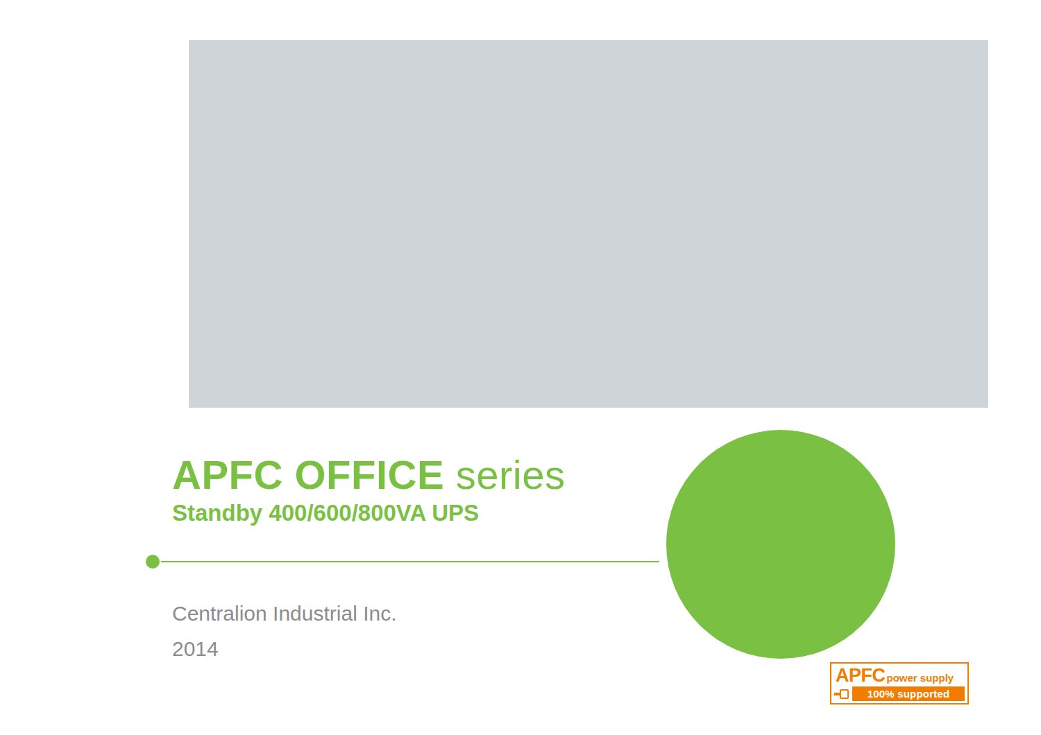APFC OFFICE series
Standby 400/600/800VA UPS
Centralion Industrial Inc. 2014
APFC power supply
100% supported